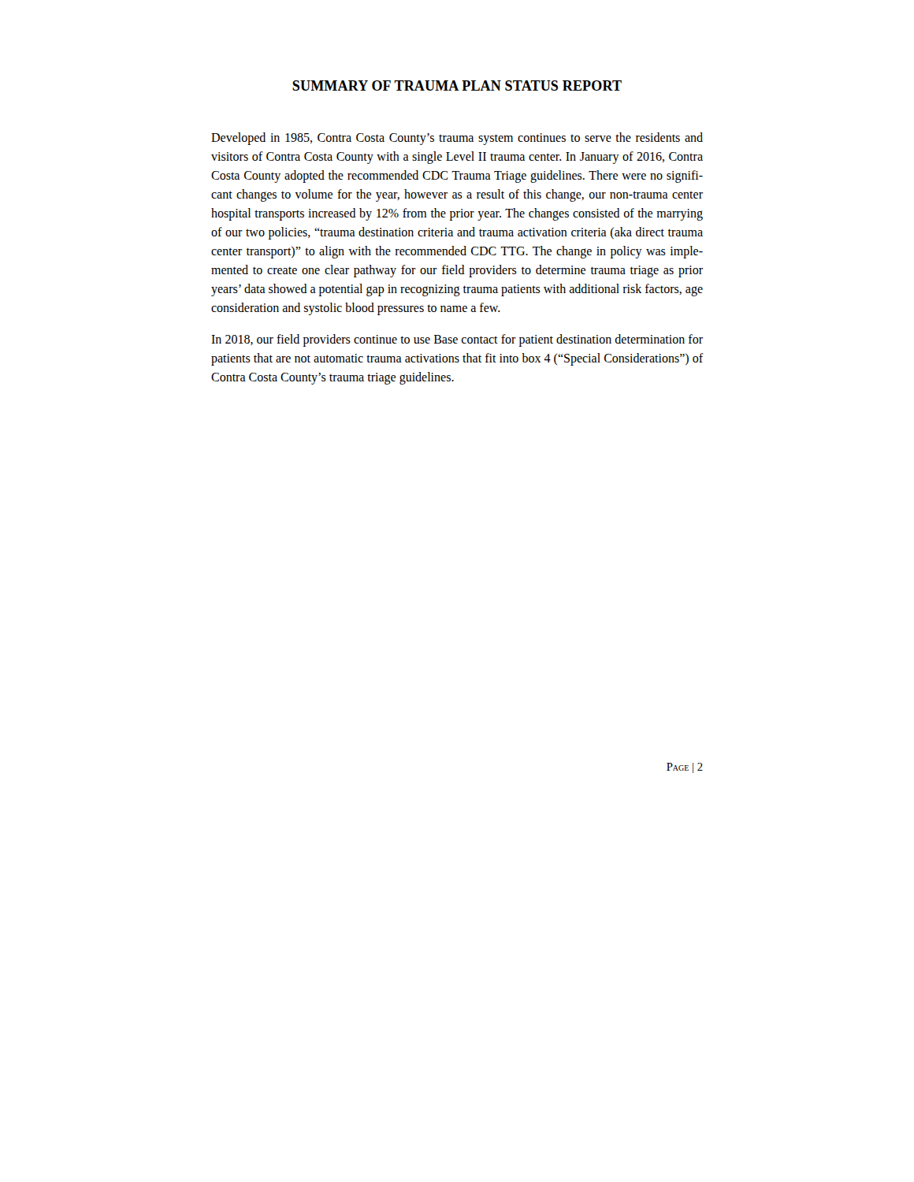Summary of Trauma Plan Status Report
Developed in 1985, Contra Costa County’s trauma system continues to serve the residents and visitors of Contra Costa County with a single Level II trauma center. In January of 2016, Contra Costa County adopted the recommended CDC Trauma Triage guidelines. There were no significant changes to volume for the year, however as a result of this change, our non-trauma center hospital transports increased by 12% from the prior year. The changes consisted of the marrying of our two policies, “trauma destination criteria and trauma activation criteria (aka direct trauma center transport)” to align with the recommended CDC TTG. The change in policy was implemented to create one clear pathway for our field providers to determine trauma triage as prior years’ data showed a potential gap in recognizing trauma patients with additional risk factors, age consideration and systolic blood pressures to name a few.
In 2018, our field providers continue to use Base contact for patient destination determination for patients that are not automatic trauma activations that fit into box 4 (“Special Considerations”) of Contra Costa County’s trauma triage guidelines.
Page | 2